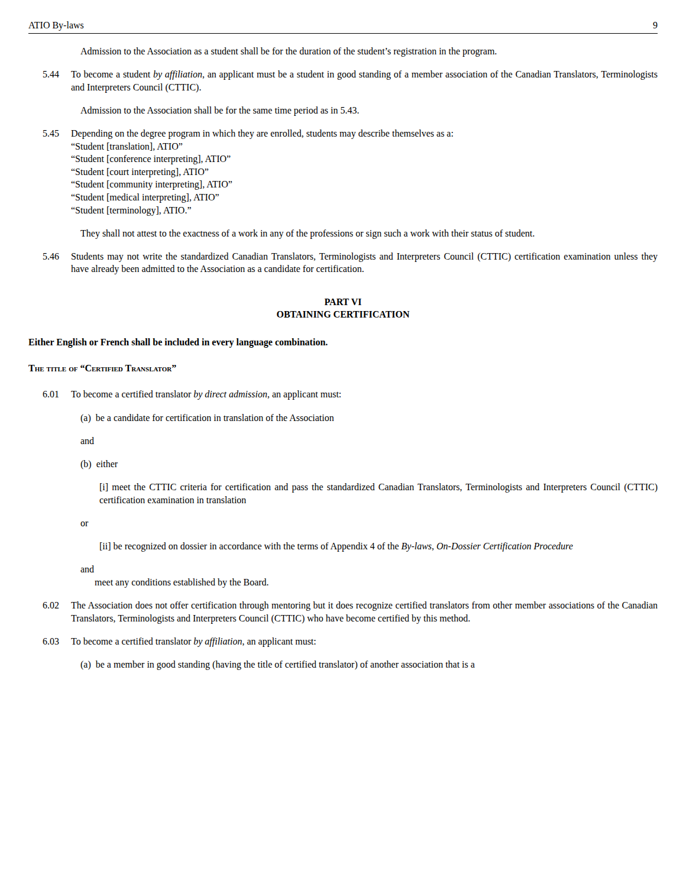ATIO By-laws 9
Admission to the Association as a student shall be for the duration of the student’s registration in the program.
5.44
To become a student by affiliation, an applicant must be a student in good standing of a member association of the Canadian Translators, Terminologists and Interpreters Council (CTTIC).
Admission to the Association shall be for the same time period as in 5.43.
5.45
Depending on the degree program in which they are enrolled, students may describe themselves as a:
“Student [translation], ATIO”
“Student [conference interpreting], ATIO”
“Student [court interpreting], ATIO”
“Student [community interpreting], ATIO”
“Student [medical interpreting], ATIO”
“Student [terminology], ATIO.”
They shall not attest to the exactness of a work in any of the professions or sign such a work with their status of student.
5.46
Students may not write the standardized Canadian Translators, Terminologists and Interpreters Council (CTTIC) certification examination unless they have already been admitted to the Association as a candidate for certification.
PART VI
OBTAINING CERTIFICATION
Either English or French shall be included in every language combination.
The title of “Certified Translator”
6.01
To become a certified translator by direct admission, an applicant must:
(a) be a candidate for certification in translation of the Association
and
(b) either
[i] meet the CTTIC criteria for certification and pass the standardized Canadian Translators, Terminologists and Interpreters Council (CTTIC) certification examination in translation
or
[ii] be recognized on dossier in accordance with the terms of Appendix 4 of the By-laws, On-Dossier Certification Procedure
and
meet any conditions established by the Board.
6.02
The Association does not offer certification through mentoring but it does recognize certified translators from other member associations of the Canadian Translators, Terminologists and Interpreters Council (CTTIC) who have become certified by this method.
6.03
To become a certified translator by affiliation, an applicant must:
(a) be a member in good standing (having the title of certified translator) of another association that is a